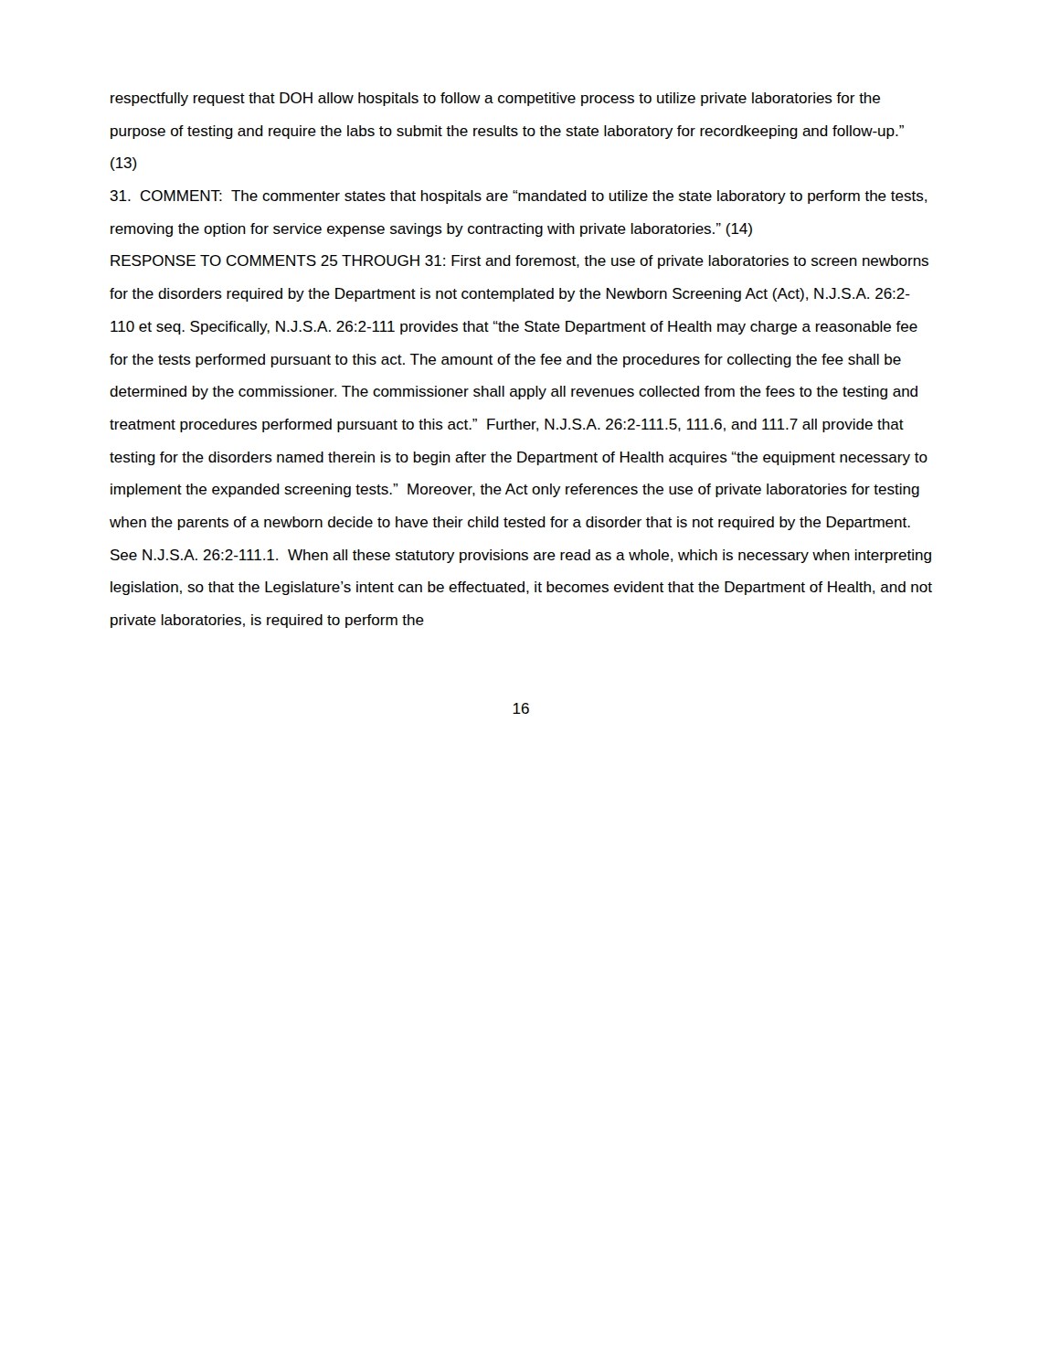respectfully request that DOH allow hospitals to follow a competitive process to utilize private laboratories for the purpose of testing and require the labs to submit the results to the state laboratory for recordkeeping and follow-up.” (13)
31. COMMENT: The commenter states that hospitals are “mandated to utilize the state laboratory to perform the tests, removing the option for service expense savings by contracting with private laboratories.” (14)
RESPONSE TO COMMENTS 25 THROUGH 31: First and foremost, the use of private laboratories to screen newborns for the disorders required by the Department is not contemplated by the Newborn Screening Act (Act), N.J.S.A. 26:2-110 et seq. Specifically, N.J.S.A. 26:2-111 provides that “the State Department of Health may charge a reasonable fee for the tests performed pursuant to this act. The amount of the fee and the procedures for collecting the fee shall be determined by the commissioner. The commissioner shall apply all revenues collected from the fees to the testing and treatment procedures performed pursuant to this act.” Further, N.J.S.A. 26:2-111.5, 111.6, and 111.7 all provide that testing for the disorders named therein is to begin after the Department of Health acquires “the equipment necessary to implement the expanded screening tests.” Moreover, the Act only references the use of private laboratories for testing when the parents of a newborn decide to have their child tested for a disorder that is not required by the Department. See N.J.S.A. 26:2-111.1. When all these statutory provisions are read as a whole, which is necessary when interpreting legislation, so that the Legislature’s intent can be effectuated, it becomes evident that the Department of Health, and not private laboratories, is required to perform the
16